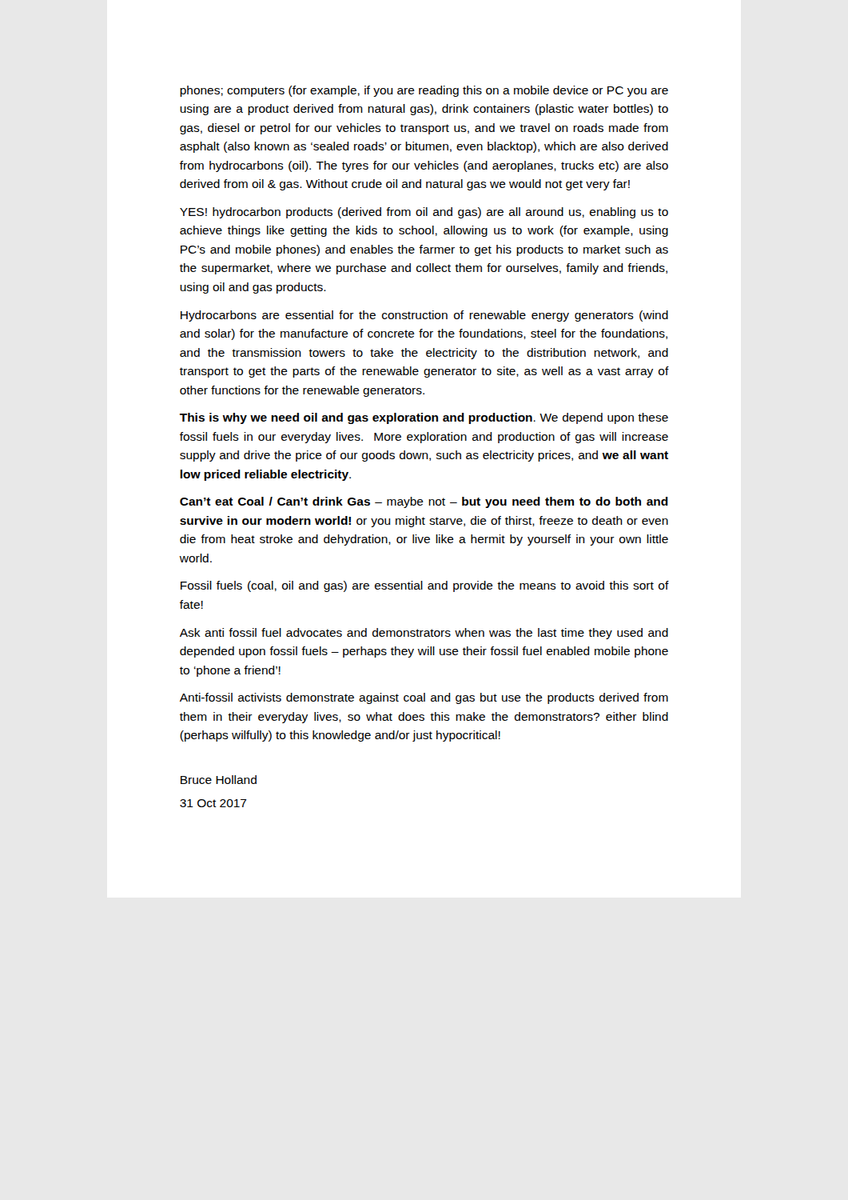phones; computers (for example, if you are reading this on a mobile device or PC you are using are a product derived from natural gas), drink containers (plastic water bottles) to gas, diesel or petrol for our vehicles to transport us, and we travel on roads made from asphalt (also known as ‘sealed roads’ or bitumen, even blacktop), which are also derived from hydrocarbons (oil). The tyres for our vehicles (and aeroplanes, trucks etc) are also derived from oil & gas. Without crude oil and natural gas we would not get very far!
YES! hydrocarbon products (derived from oil and gas) are all around us, enabling us to achieve things like getting the kids to school, allowing us to work (for example, using PC’s and mobile phones) and enables the farmer to get his products to market such as the supermarket, where we purchase and collect them for ourselves, family and friends, using oil and gas products.
Hydrocarbons are essential for the construction of renewable energy generators (wind and solar) for the manufacture of concrete for the foundations, steel for the foundations, and the transmission towers to take the electricity to the distribution network, and transport to get the parts of the renewable generator to site, as well as a vast array of other functions for the renewable generators.
This is why we need oil and gas exploration and production. We depend upon these fossil fuels in our everyday lives. More exploration and production of gas will increase supply and drive the price of our goods down, such as electricity prices, and we all want low priced reliable electricity.
Can’t eat Coal / Can’t drink Gas – maybe not – but you need them to do both and survive in our modern world! or you might starve, die of thirst, freeze to death or even die from heat stroke and dehydration, or live like a hermit by yourself in your own little world.
Fossil fuels (coal, oil and gas) are essential and provide the means to avoid this sort of fate!
Ask anti fossil fuel advocates and demonstrators when was the last time they used and depended upon fossil fuels – perhaps they will use their fossil fuel enabled mobile phone to ‘phone a friend’!
Anti-fossil activists demonstrate against coal and gas but use the products derived from them in their everyday lives, so what does this make the demonstrators? either blind (perhaps wilfully) to this knowledge and/or just hypocritical!
Bruce Holland
31 Oct 2017